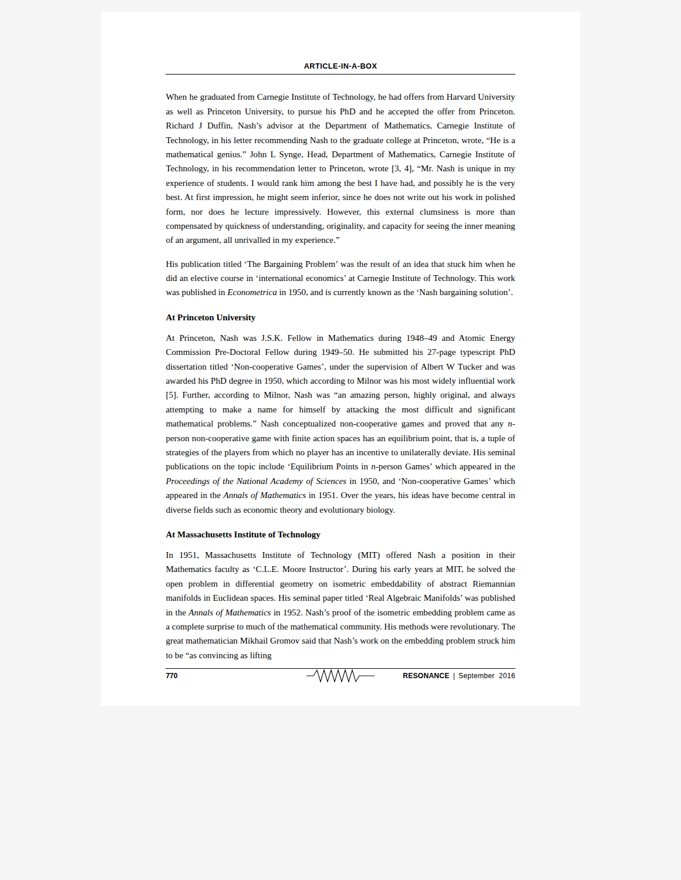ARTICLE-IN-A-BOX
When he graduated from Carnegie Institute of Technology, he had offers from Harvard University as well as Princeton University, to pursue his PhD and he accepted the offer from Princeton. Richard J Duffin, Nash’s advisor at the Department of Mathematics, Carnegie Institute of Technology, in his letter recommending Nash to the graduate college at Princeton, wrote, “He is a mathematical genius.” John L Synge, Head, Department of Mathematics, Carnegie Institute of Technology, in his recommendation letter to Princeton, wrote [3, 4], “Mr. Nash is unique in my experience of students. I would rank him among the best I have had, and possibly he is the very best. At first impression, he might seem inferior, since he does not write out his work in polished form, nor does he lecture impressively. However, this external clumsiness is more than compensated by quickness of understanding, originality, and capacity for seeing the inner meaning of an argument, all unrivalled in my experience.”
His publication titled ‘The Bargaining Problem’ was the result of an idea that stuck him when he did an elective course in ‘international economics’ at Carnegie Institute of Technology. This work was published in Econometrica in 1950, and is currently known as the ‘Nash bargaining solution’.
At Princeton University
At Princeton, Nash was J.S.K. Fellow in Mathematics during 1948–49 and Atomic Energy Commission Pre-Doctoral Fellow during 1949–50. He submitted his 27-page typescript PhD dissertation titled ‘Non-cooperative Games’, under the supervision of Albert W Tucker and was awarded his PhD degree in 1950, which according to Milnor was his most widely influential work [5]. Further, according to Milnor, Nash was “an amazing person, highly original, and always attempting to make a name for himself by attacking the most difficult and significant mathematical problems.” Nash conceptualized non-cooperative games and proved that any n-person non-cooperative game with finite action spaces has an equilibrium point, that is, a tuple of strategies of the players from which no player has an incentive to unilaterally deviate. His seminal publications on the topic include ‘Equilibrium Points in n-person Games’ which appeared in the Proceedings of the National Academy of Sciences in 1950, and ‘Non-cooperative Games’ which appeared in the Annals of Mathematics in 1951. Over the years, his ideas have become central in diverse fields such as economic theory and evolutionary biology.
At Massachusetts Institute of Technology
In 1951, Massachusetts Institute of Technology (MIT) offered Nash a position in their Mathematics faculty as ‘C.L.E. Moore Instructor’. During his early years at MIT, he solved the open problem in differential geometry on isometric embeddability of abstract Riemannian manifolds in Euclidean spaces. His seminal paper titled ‘Real Algebraic Manifolds’ was published in the Annals of Mathematics in 1952. Nash’s proof of the isometric embedding problem came as a complete surprise to much of the mathematical community. His methods were revolutionary. The great mathematician Mikhail Gromov said that Nash’s work on the embedding problem struck him to be “as convincing as lifting
770 RESONANCE|September 2016